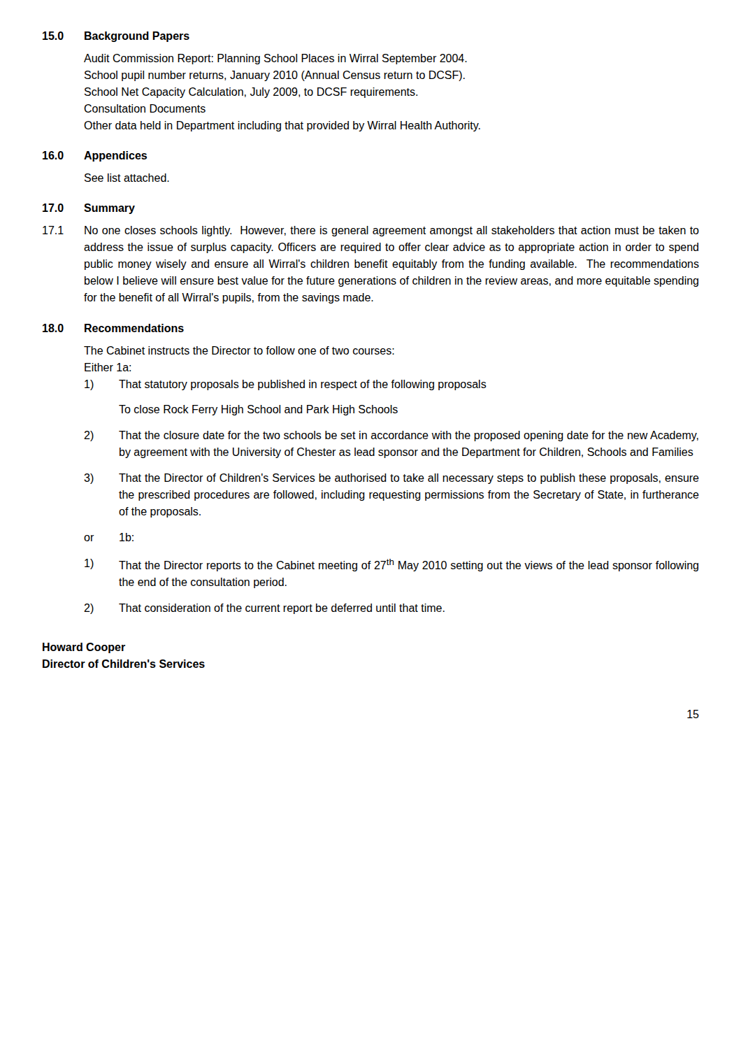15.0 Background Papers
Audit Commission Report: Planning School Places in Wirral September 2004.
School pupil number returns, January 2010 (Annual Census return to DCSF).
School Net Capacity Calculation, July 2009, to DCSF requirements.
Consultation Documents
Other data held in Department including that provided by Wirral Health Authority.
16.0 Appendices
See list attached.
17.0 Summary
17.1 No one closes schools lightly. However, there is general agreement amongst all stakeholders that action must be taken to address the issue of surplus capacity. Officers are required to offer clear advice as to appropriate action in order to spend public money wisely and ensure all Wirral's children benefit equitably from the funding available. The recommendations below I believe will ensure best value for the future generations of children in the review areas, and more equitable spending for the benefit of all Wirral's pupils, from the savings made.
18.0 Recommendations
The Cabinet instructs the Director to follow one of two courses:
Either 1a:
1) That statutory proposals be published in respect of the following proposals
To close Rock Ferry High School and Park High Schools
2) That the closure date for the two schools be set in accordance with the proposed opening date for the new Academy, by agreement with the University of Chester as lead sponsor and the Department for Children, Schools and Families
3) That the Director of Children's Services be authorised to take all necessary steps to publish these proposals, ensure the prescribed procedures are followed, including requesting permissions from the Secretary of State, in furtherance of the proposals.
or 1b:
1) That the Director reports to the Cabinet meeting of 27th May 2010 setting out the views of the lead sponsor following the end of the consultation period.
2) That consideration of the current report be deferred until that time.
Howard Cooper
Director of Children's Services
15